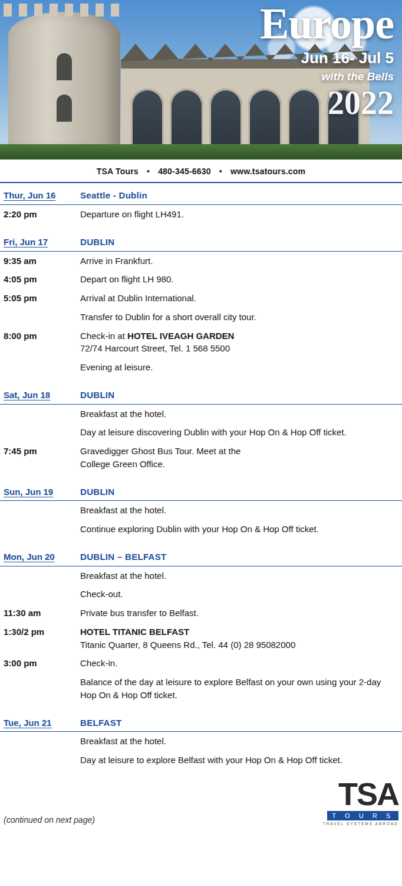Europe
Jun 16- Jul 5
with the Bells
2022
TSA Tours • 480-345-6630 • www.tsatours.com
| Thur, Jun 16 | Seattle - Dublin |
| 2:20 pm | Departure on flight LH491. |
| Fri, Jun 17 | DUBLIN |
| 9:35 am | Arrive in Frankfurt. |
| 4:05 pm | Depart on flight LH 980. |
| 5:05 pm | Arrival at Dublin International. |
| | Transfer to Dublin for a short overall city tour. |
| 8:00 pm | Check-in at HOTEL IVEAGH GARDEN 72/74 Harcourt Street, Tel. 1 568 5500 |
| | Evening at leisure. |
| Sat, Jun 18 | DUBLIN |
| | Breakfast at the hotel. |
| | Day at leisure discovering Dublin with your Hop On & Hop Off ticket. |
| 7:45 pm | Gravedigger Ghost Bus Tour. Meet at the College Green Office. |
| Sun, Jun 19 | DUBLIN |
| | Breakfast at the hotel. |
| | Continue exploring Dublin with your Hop On & Hop Off ticket. |
| Mon, Jun 20 | DUBLIN – BELFAST |
| | Breakfast at the hotel. |
| | Check-out. |
| 11:30 am | Private bus transfer to Belfast. |
| 1:30/2 pm | HOTEL TITANIC BELFAST Titanic Quarter, 8 Queens Rd., Tel. 44 (0) 28 95082000 |
| 3:00 pm | Check-in. |
| | Balance of the day at leisure to explore Belfast on your own using your 2-day Hop On & Hop Off ticket. |
| Tue, Jun 21 | BELFAST |
| | Breakfast at the hotel. |
| | Day at leisure to explore Belfast with your Hop On & Hop Off ticket. |
(continued on next page)
TSA
T O U R S
TRAVEL SYSTEMS ABROAD